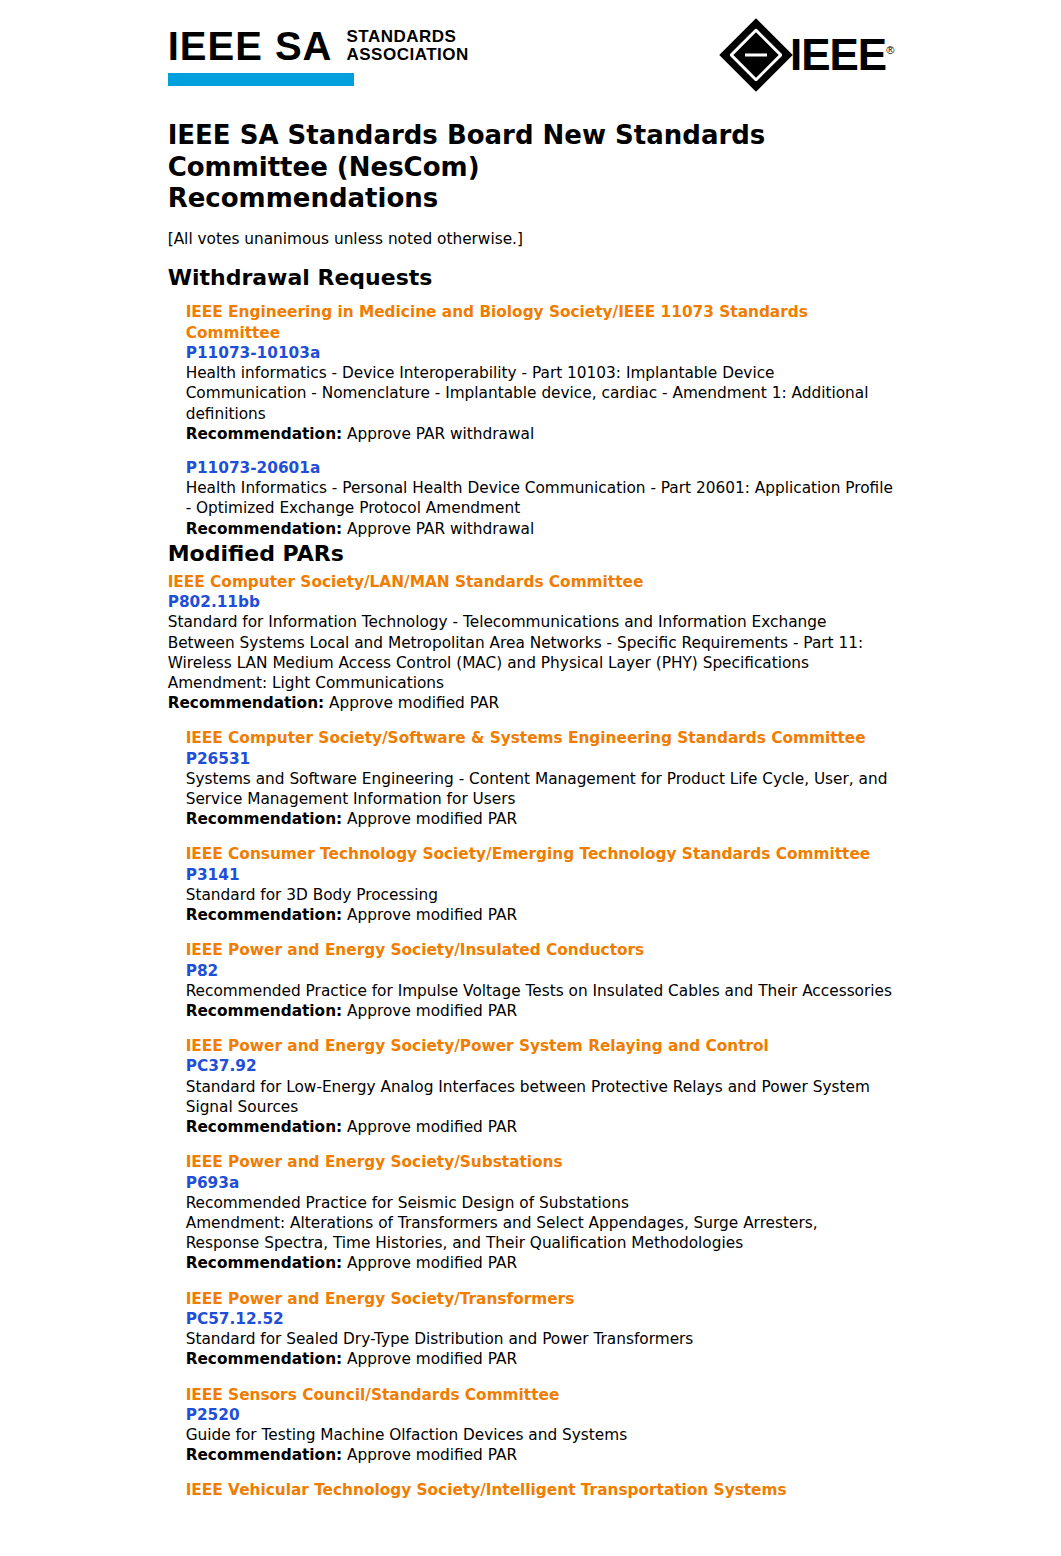IEEE SA Standards
Association
IEEE®
IEEE SA Standards Board New Standards Committee (NesCom)
Recommendations
[All votes unanimous unless noted otherwise.]
Withdrawal Requests
IEEE Engineering in Medicine and Biology Society/IEEE 11073 Standards Committee
P11073-10103a
Health informatics - Device Interoperability - Part 10103: Implantable Device Communication - Nomenclature - Implantable device, cardiac - Amendment 1: Additional definitions
Recommendation: Approve PAR withdrawal
P11073-20601a
Health Informatics - Personal Health Device Communication - Part 20601: Application Profile - Optimized Exchange Protocol Amendment
Recommendation: Approve PAR withdrawal
Modified PARs
IEEE Computer Society/LAN/MAN Standards Committee
P802.11bb
Standard for Information Technology - Telecommunications and Information Exchange Between Systems Local and Metropolitan Area Networks - Specific Requirements - Part 11: Wireless LAN Medium Access Control (MAC) and Physical Layer (PHY) Specifications
Amendment: Light Communications
Recommendation: Approve modified PAR
IEEE Computer Society/Software & Systems Engineering Standards Committee
P26531
Systems and Software Engineering - Content Management for Product Life Cycle, User, and Service Management Information for Users
Recommendation: Approve modified PAR
IEEE Consumer Technology Society/Emerging Technology Standards Committee
P3141
Standard for 3D Body Processing
Recommendation: Approve modified PAR
IEEE Power and Energy Society/Insulated Conductors
P82
Recommended Practice for Impulse Voltage Tests on Insulated Cables and Their Accessories
Recommendation: Approve modified PAR
IEEE Power and Energy Society/Power System Relaying and Control
PC37.92
Standard for Low-Energy Analog Interfaces between Protective Relays and Power System Signal Sources
Recommendation: Approve modified PAR
IEEE Power and Energy Society/Substations
P693a
Recommended Practice for Seismic Design of Substations
Amendment: Alterations of Transformers and Select Appendages, Surge Arresters, Response Spectra, Time Histories, and Their Qualification Methodologies
Recommendation: Approve modified PAR
IEEE Power and Energy Society/Transformers
PC57.12.52
Standard for Sealed Dry-Type Distribution and Power Transformers
Recommendation: Approve modified PAR
IEEE Sensors Council/Standards Committee
P2520
Guide for Testing Machine Olfaction Devices and Systems
Recommendation: Approve modified PAR
IEEE Vehicular Technology Society/Intelligent Transportation Systems